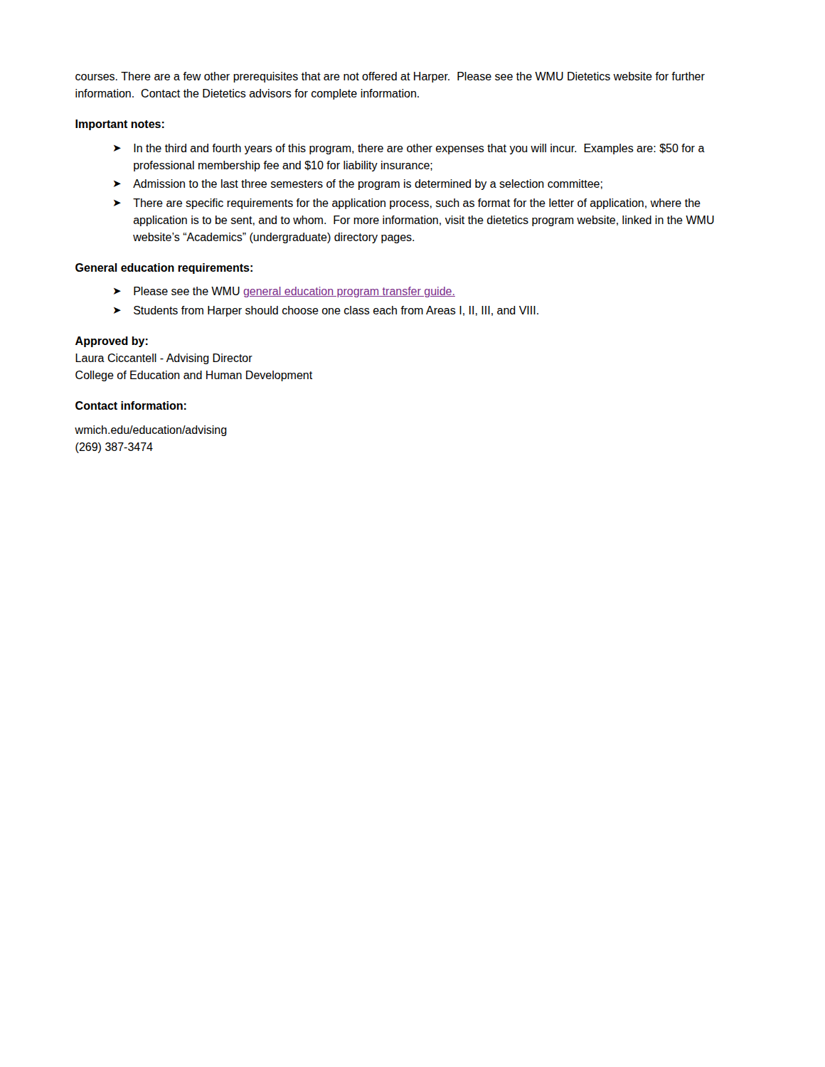courses. There are a few other prerequisites that are not offered at Harper. Please see the WMU Dietetics website for further information. Contact the Dietetics advisors for complete information.
Important notes:
In the third and fourth years of this program, there are other expenses that you will incur. Examples are: $50 for a professional membership fee and $10 for liability insurance;
Admission to the last three semesters of the program is determined by a selection committee;
There are specific requirements for the application process, such as format for the letter of application, where the application is to be sent, and to whom. For more information, visit the dietetics program website, linked in the WMU website’s “Academics” (undergraduate) directory pages.
General education requirements:
Please see the WMU general education program transfer guide.
Students from Harper should choose one class each from Areas I, II, III, and VIII.
Approved by:
Laura Ciccantell - Advising Director
College of Education and Human Development
Contact information:
wmich.edu/education/advising
(269) 387-3474